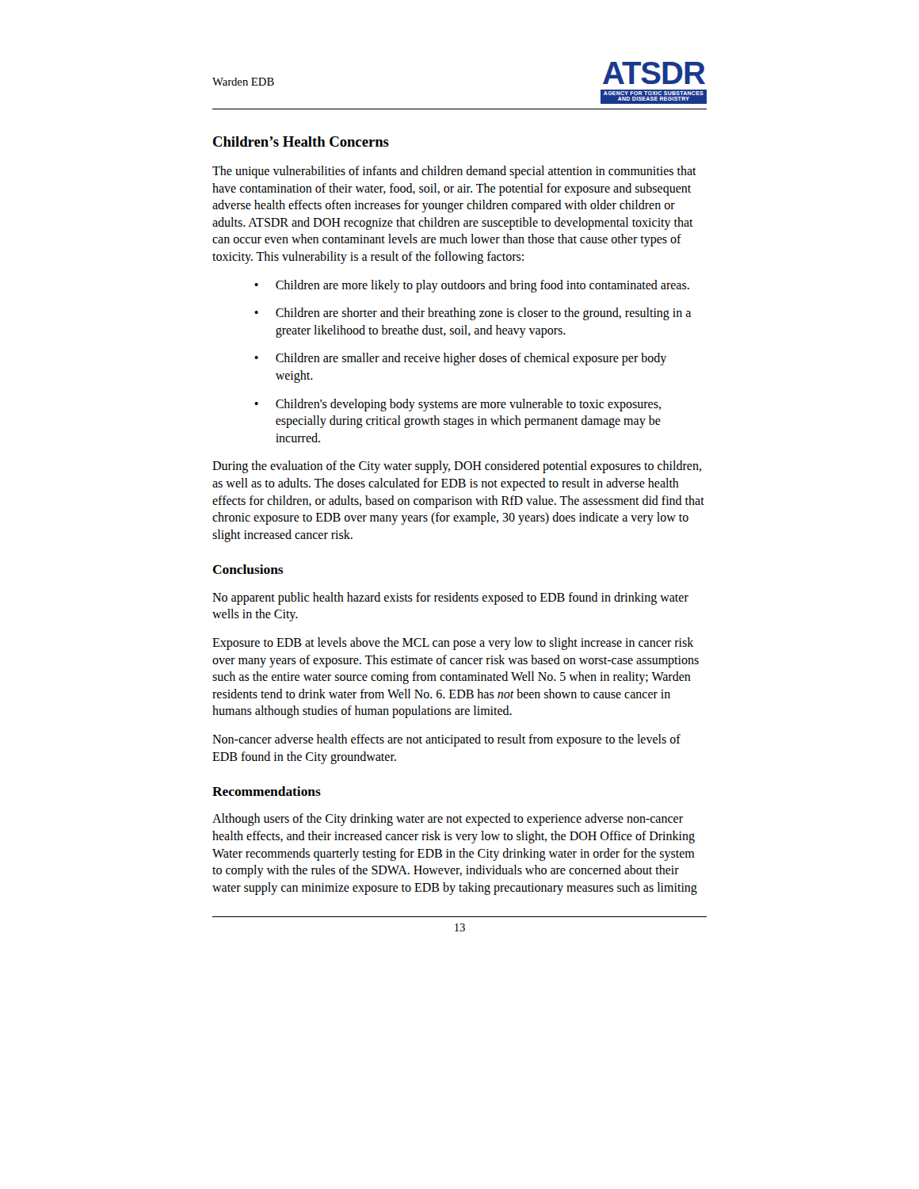Warden EDB
ATSDR AGENCY FOR TOXIC SUBSTANCES
AND DISEASE REGISTRY
Children’s Health Concerns
The unique vulnerabilities of infants and children demand special attention in communities that have contamination of their water, food, soil, or air. The potential for exposure and subsequent adverse health effects often increases for younger children compared with older children or adults. ATSDR and DOH recognize that children are susceptible to developmental toxicity that can occur even when contaminant levels are much lower than those that cause other types of toxicity. This vulnerability is a result of the following factors:
Children are more likely to play outdoors and bring food into contaminated areas.
Children are shorter and their breathing zone is closer to the ground, resulting in a greater likelihood to breathe dust, soil, and heavy vapors.
Children are smaller and receive higher doses of chemical exposure per body weight.
Children's developing body systems are more vulnerable to toxic exposures, especially during critical growth stages in which permanent damage may be incurred.
During the evaluation of the City water supply, DOH considered potential exposures to children, as well as to adults. The doses calculated for EDB is not expected to result in adverse health effects for children, or adults, based on comparison with RfD value. The assessment did find that chronic exposure to EDB over many years (for example, 30 years) does indicate a very low to slight increased cancer risk.
Conclusions
No apparent public health hazard exists for residents exposed to EDB found in drinking water wells in the City.
Exposure to EDB at levels above the MCL can pose a very low to slight increase in cancer risk over many years of exposure. This estimate of cancer risk was based on worst-case assumptions such as the entire water source coming from contaminated Well No. 5 when in reality; Warden residents tend to drink water from Well No. 6. EDB has not been shown to cause cancer in humans although studies of human populations are limited.
Non-cancer adverse health effects are not anticipated to result from exposure to the levels of EDB found in the City groundwater.
Recommendations
Although users of the City drinking water are not expected to experience adverse non-cancer health effects, and their increased cancer risk is very low to slight, the DOH Office of Drinking Water recommends quarterly testing for EDB in the City drinking water in order for the system to comply with the rules of the SDWA. However, individuals who are concerned about their water supply can minimize exposure to EDB by taking precautionary measures such as limiting
13